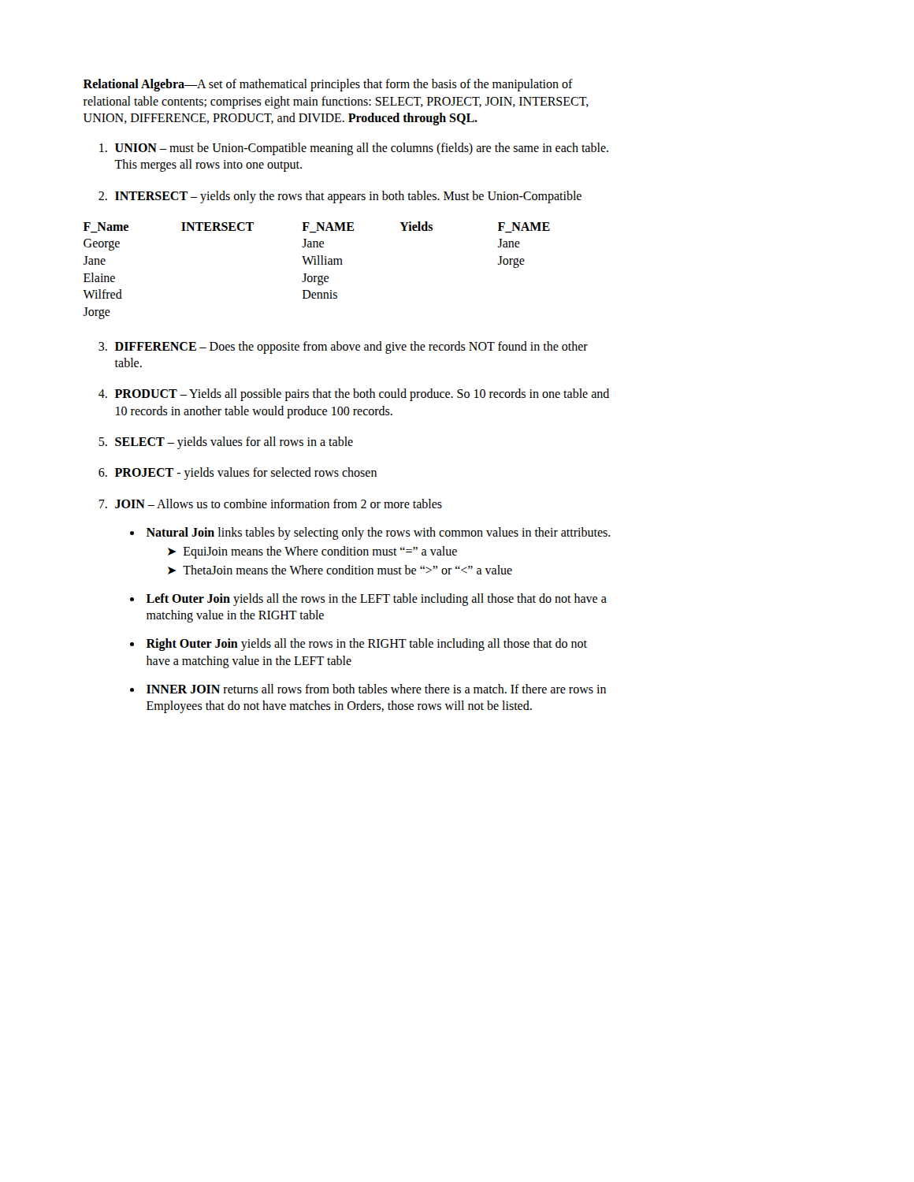Relational Algebra—A set of mathematical principles that form the basis of the manipulation of relational table contents; comprises eight main functions: SELECT, PROJECT, JOIN, INTERSECT, UNION, DIFFERENCE, PRODUCT, and DIVIDE. Produced through SQL.
UNION – must be Union-Compatible meaning all the columns (fields) are the same in each table. This merges all rows into one output.
INTERSECT – yields only the rows that appears in both tables. Must be Union-Compatible
| F_Name | INTERSECT | F_NAME | Yields | F_NAME |
| --- | --- | --- | --- | --- |
| George | | Jane | | Jane |
| Jane | | William | | Jorge |
| Elaine | | Jorge | | |
| Wilfred | | Dennis | | |
| Jorge | | | | |
DIFFERENCE – Does the opposite from above and give the records NOT found in the other table.
PRODUCT – Yields all possible pairs that the both could produce. So 10 records in one table and 10 records in another table would produce 100 records.
SELECT – yields values for all rows in a table
PROJECT - yields values for selected rows chosen
JOIN – Allows us to combine information from 2 or more tables
Natural Join links tables by selecting only the rows with common values in their attributes.
EquiJoin means the Where condition must “=” a value
ThetaJoin means the Where condition must be “>” or “<” a value
Left Outer Join yields all the rows in the LEFT table including all those that do not have a matching value in the RIGHT table
Right Outer Join yields all the rows in the RIGHT table including all those that do not have a matching value in the LEFT table
INNER JOIN returns all rows from both tables where there is a match. If there are rows in Employees that do not have matches in Orders, those rows will not be listed.